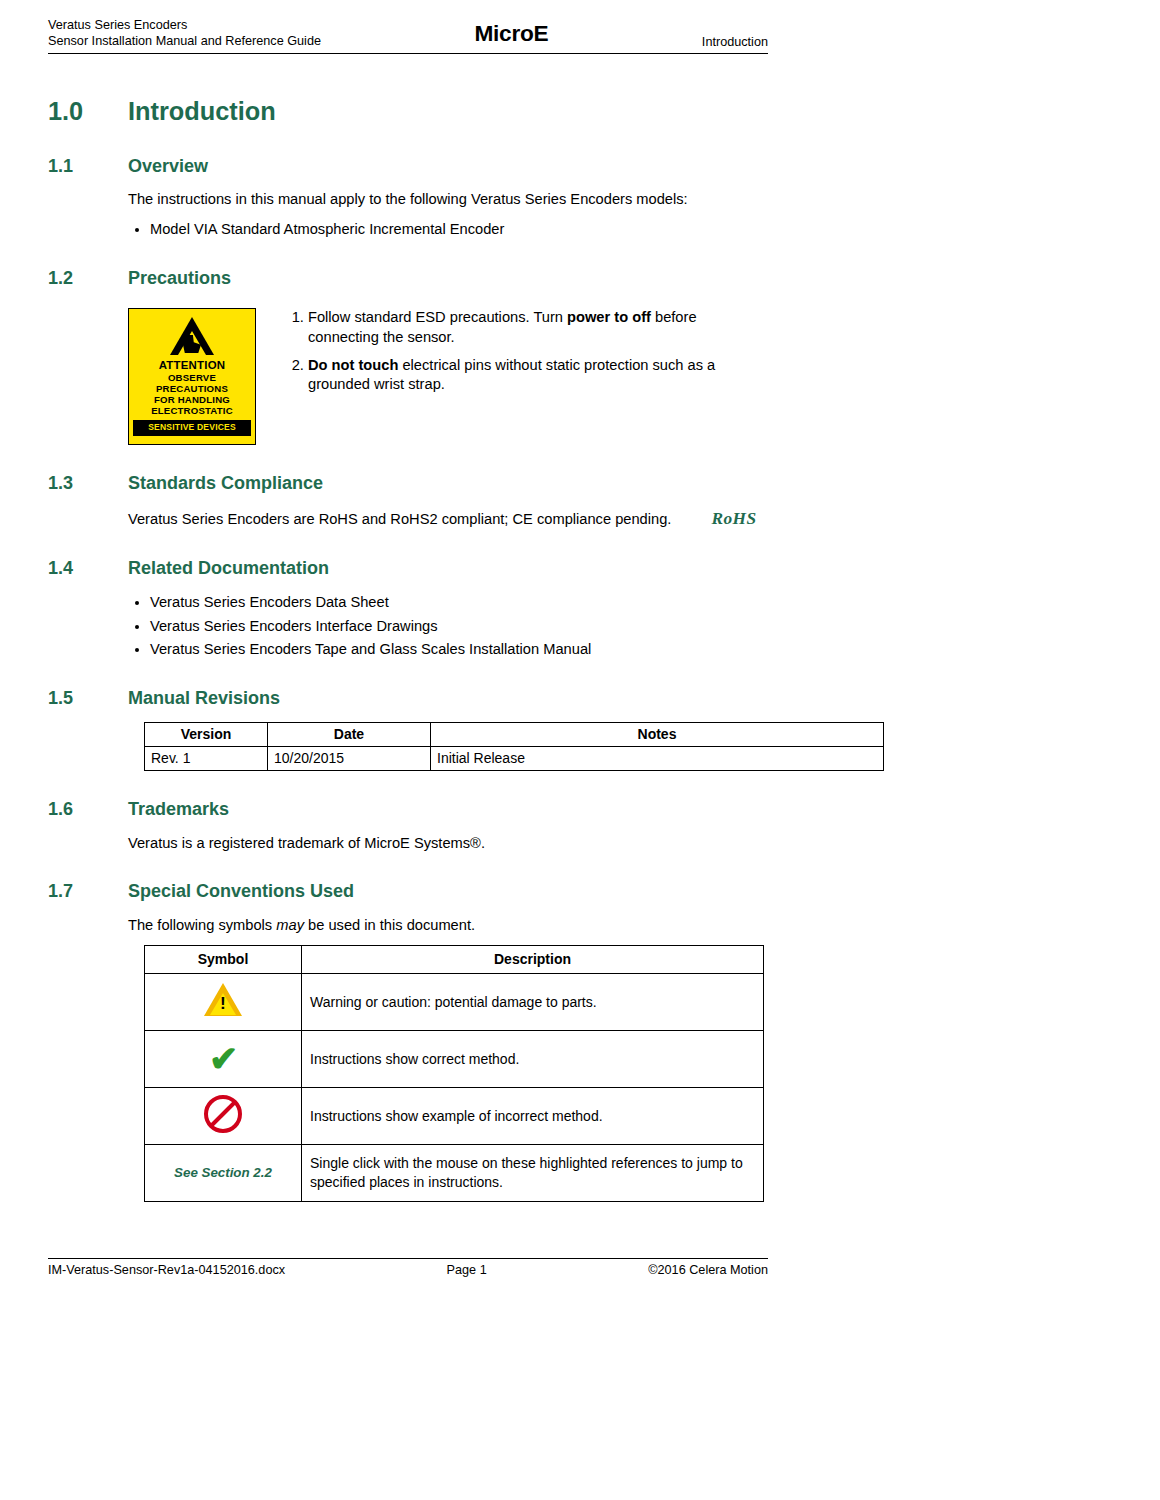Veratus Series Encoders
Sensor Installation Manual and Reference Guide
MicroE
Introduction
1.0 Introduction
1.1 Overview
The instructions in this manual apply to the following Veratus Series Encoders models:
Model VIA Standard Atmospheric Incremental Encoder
1.2 Precautions
ATTENTION
OBSERVE
PRECAUTIONS
FOR HANDLING
ELECTROSTATIC
SENSITIVE DEVICES
Follow standard ESD precautions. Turn power to off before connecting the sensor.
Do not touch electrical pins without static protection such as a grounded wrist strap.
1.3 Standards Compliance
Veratus Series Encoders are RoHS and RoHS2 compliant; CE compliance pending. RoHS
1.4 Related Documentation
Veratus Series Encoders Data Sheet
Veratus Series Encoders Interface Drawings
Veratus Series Encoders Tape and Glass Scales Installation Manual
1.5 Manual Revisions
| Version | Date | Notes |
| --- | --- | --- |
| Rev. 1 | 10/20/2015 | Initial Release |
1.6 Trademarks
Veratus is a registered trademark of MicroE Systems®.
1.7 Special Conventions Used
The following symbols may be used in this document.
| Symbol | Description |
| --- | --- |
| | Warning or caution: potential damage to parts. |
| ✔ | Instructions show correct method. |
| | Instructions show example of incorrect method. |
| See Section 2.2 | Single click with the mouse on these highlighted references to jump to specified places in instructions. |
IM-Veratus-Sensor-Rev1a-04152016.docx
Page 1
©2016 Celera Motion